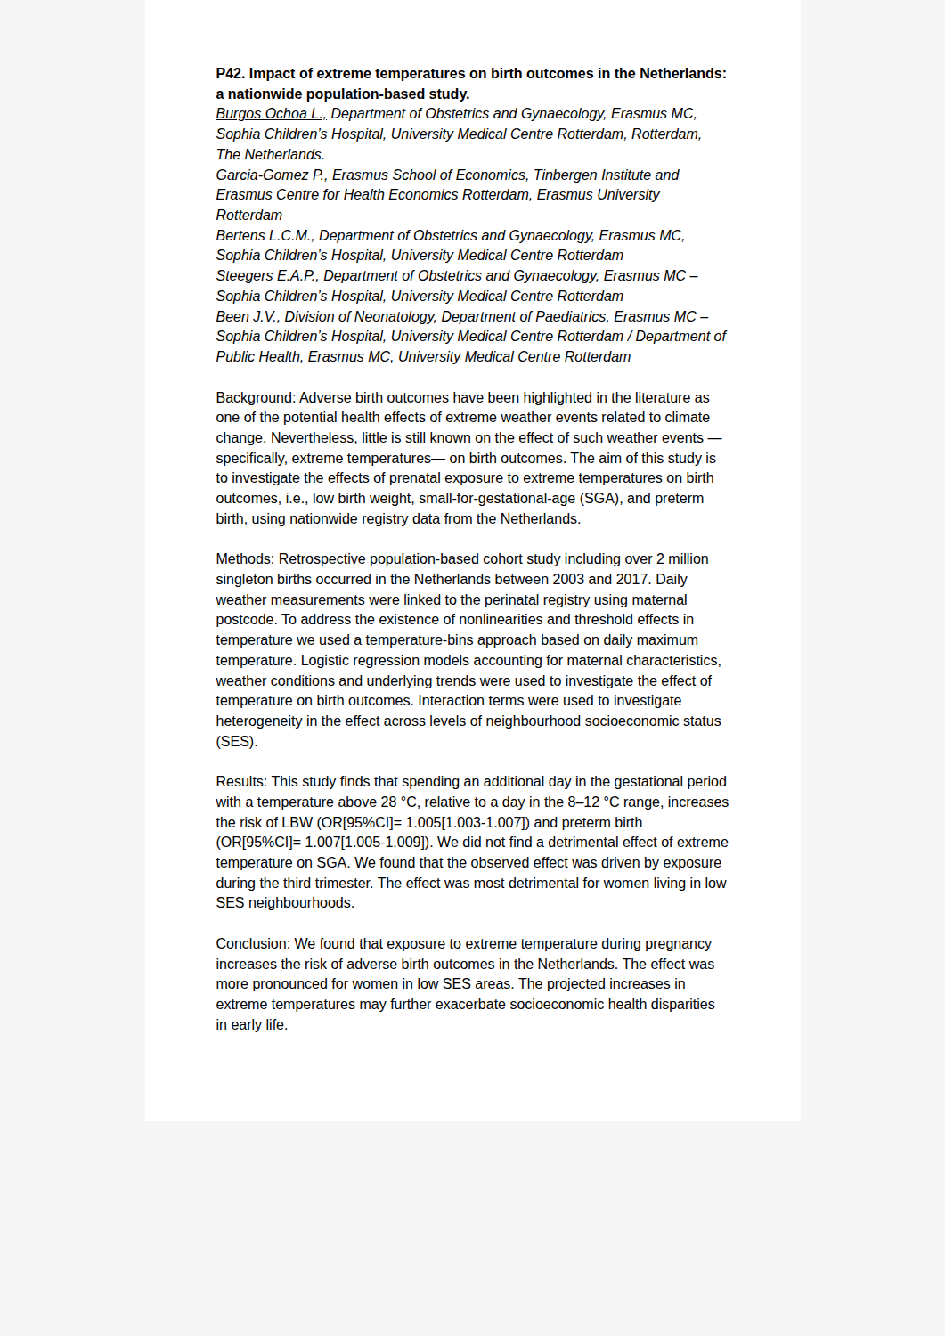P42. Impact of extreme temperatures on birth outcomes in the Netherlands: a nationwide population-based study.
Burgos Ochoa L., Department of Obstetrics and Gynaecology, Erasmus MC, Sophia Children’s Hospital, University Medical Centre Rotterdam, Rotterdam, The Netherlands.
Garcia-Gomez P., Erasmus School of Economics, Tinbergen Institute and Erasmus Centre for Health Economics Rotterdam, Erasmus University Rotterdam
Bertens L.C.M., Department of Obstetrics and Gynaecology, Erasmus MC, Sophia Children’s Hospital, University Medical Centre Rotterdam
Steegers E.A.P., Department of Obstetrics and Gynaecology, Erasmus MC – Sophia Children’s Hospital, University Medical Centre Rotterdam
Been J.V., Division of Neonatology, Department of Paediatrics, Erasmus MC – Sophia Children’s Hospital, University Medical Centre Rotterdam / Department of Public Health, Erasmus MC, University Medical Centre Rotterdam
Background: Adverse birth outcomes have been highlighted in the literature as one of the potential health effects of extreme weather events related to climate change. Nevertheless, little is still known on the effect of such weather events —specifically, extreme temperatures— on birth outcomes. The aim of this study is to investigate the effects of prenatal exposure to extreme temperatures on birth outcomes, i.e., low birth weight, small-for-gestational-age (SGA), and preterm birth, using nationwide registry data from the Netherlands.
Methods: Retrospective population-based cohort study including over 2 million singleton births occurred in the Netherlands between 2003 and 2017. Daily weather measurements were linked to the perinatal registry using maternal postcode. To address the existence of nonlinearities and threshold effects in temperature we used a temperature-bins approach based on daily maximum temperature. Logistic regression models accounting for maternal characteristics, weather conditions and underlying trends were used to investigate the effect of temperature on birth outcomes. Interaction terms were used to investigate heterogeneity in the effect across levels of neighbourhood socioeconomic status (SES).
Results: This study finds that spending an additional day in the gestational period with a temperature above 28 °C, relative to a day in the 8–12 °C range, increases the risk of LBW (OR[95%CI]= 1.005[1.003-1.007]) and preterm birth (OR[95%CI]= 1.007[1.005-1.009]). We did not find a detrimental effect of extreme temperature on SGA. We found that the observed effect was driven by exposure during the third trimester. The effect was most detrimental for women living in low SES neighbourhoods.
Conclusion: We found that exposure to extreme temperature during pregnancy increases the risk of adverse birth outcomes in the Netherlands. The effect was more pronounced for women in low SES areas. The projected increases in extreme temperatures may further exacerbate socioeconomic health disparities in early life.